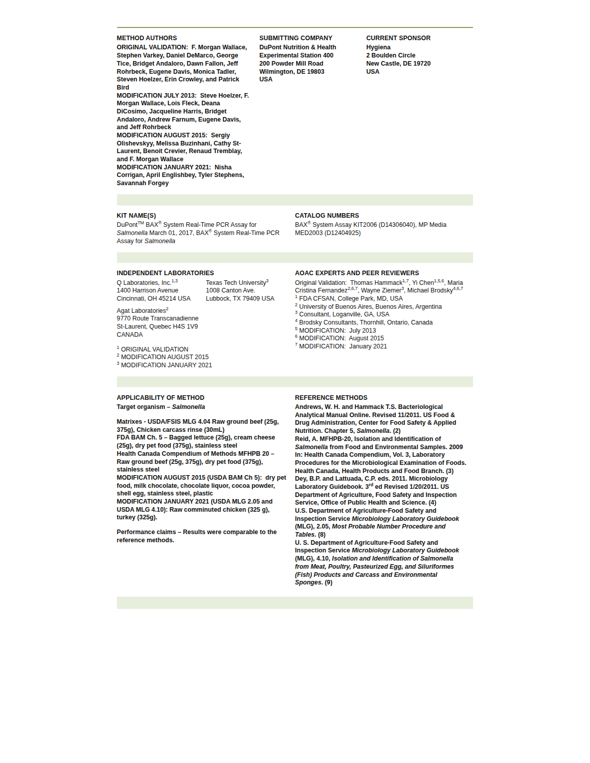| METHOD AUTHORS ORIGINAL VALIDATION: F. Morgan Wallace, Stephen Varkey, Daniel DeMarco, George Tice, Bridget Andaloro, Dawn Fallon, Jeff Rohrbeck, Eugene Davis, Monica Tadler, Steven Hoelzer, Erin Crowley, and Patrick Bird MODIFICATION JULY 2013: Steve Hoelzer, F. Morgan Wallace, Lois Fleck, Deana DiCosimo, Jacqueline Harris, Bridget Andaloro, Andrew Farnum, Eugene Davis, and Jeff Rohrbeck MODIFICATION AUGUST 2015: Sergiy Olishevskyy, Melissa Buzinhani, Cathy St-Laurent, Benoit Crevier, Renaud Tremblay, and F. Morgan Wallace MODIFICATION JANUARY 2021: Nisha Corrigan, April Englishbey, Tyler Stephens, Savannah Forgey | SUBMITTING COMPANY DuPont Nutrition & Health Experimental Station 400 200 Powder Mill Road Wilmington, DE 19803 USA | CURRENT SPONSOR Hygiena 2 Boulden Circle New Castle, DE 19720 USA |
| KIT NAME(S) DuPont TM BAX ® System Real-Time PCR Assay for Salmonella March 01, 2017, BAX ® System Real-Time PCR Assay for Salmonella | CATALOG NUMBERS BAX ® System Assay KIT2006 (D14306040), MP Media MED2003 (D12404925) |
| INDEPENDENT LABORATORIES / Q Laboratories, Inc. 1,3 1400 Harrison Avenue Cincinnati, OH 45214 USA / Texas Tech University 3 1008 Canton Ave. Lubbock, TX 79409 USA / Agat Laboratories 2 9770 Route Transcanadienne St-Laurent, Quebec H4S 1V9 CANADA 1 ORIGINAL VALIDATION 2 MODIFICATION AUGUST 2015 3 MODIFICATION JANUARY 2021 | AOAC EXPERTS AND PEER REVIEWERS Original Validation: Thomas Hammack 1,7 , Yi Chen 1,5,6 , Maria Cristina Fernandez 2,6,7 , Wayne Ziemer 3 , Michael Brodsky 4,6,7 1 FDA CFSAN, College Park, MD, USA 2 University of Buenos Aires, Buenos Aires, Argentina 3 Consultant, Loganville, GA, USA 4 Brodsky Consultants, Thornhill, Ontario, Canada 5 MODIFICATION: July 2013 6 MODIFICATION: August 2015 7 MODIFICATION: January 2021 |
| APPLICABILITY OF METHOD Target organism – Salmonella Matrixes - USDA/FSIS MLG 4.04 Raw ground beef (25g, 375g), Chicken carcass rinse (30mL) FDA BAM Ch. 5 – Bagged lettuce (25g), cream cheese (25g), dry pet food (375g), stainless steel Health Canada Compendium of Methods MFHPB 20 – Raw ground beef (25g, 375g), dry pet food (375g), stainless steel MODIFICATION AUGUST 2015 (USDA BAM Ch 5): dry pet food, milk chocolate, chocolate liquor, cocoa powder, shell egg, stainless steel, plastic MODIFICATION JANUARY 2021 (USDA MLG 2.05 and USDA MLG 4.10): Raw comminuted chicken (325 g), turkey (325g). Performance claims – Results were comparable to the reference methods. | REFERENCE METHODS Andrews, W. H. and Hammack T.S. Bacteriological Analytical Manual Online. Revised 11/2011. US Food & Drug Administration, Center for Food Safety & Applied Nutrition. Chapter 5, Salmonella . (2) Reid, A. MFHPB-20, Isolation and Identification of Salmonella from Food and Environmental Samples. 2009 In: Health Canada Compendium, Vol. 3, Laboratory Procedures for the Microbiological Examination of Foods. Health Canada, Health Products and Food Branch. (3) Dey, B.P. and Lattuada, C.P. eds. 2011. Microbiology Laboratory Guidebook. 3 rd ed Revised 1/20/2011. US Department of Agriculture, Food Safety and Inspection Service, Office of Public Health and Science. (4) U.S. Department of Agriculture-Food Safety and Inspection Service Microbiology Laboratory Guidebook (MLG), 2.05, Most Probable Number Procedure and Tables . (8) U. S. Department of Agriculture-Food Safety and Inspection Service Microbiology Laboratory Guidebook (MLG), 4.10, Isolation and Identification of Salmonella from Meat, Poultry, Pasteurized Egg, and Siluriformes (Fish) Products and Carcass and Environmental Sponges . (9) |